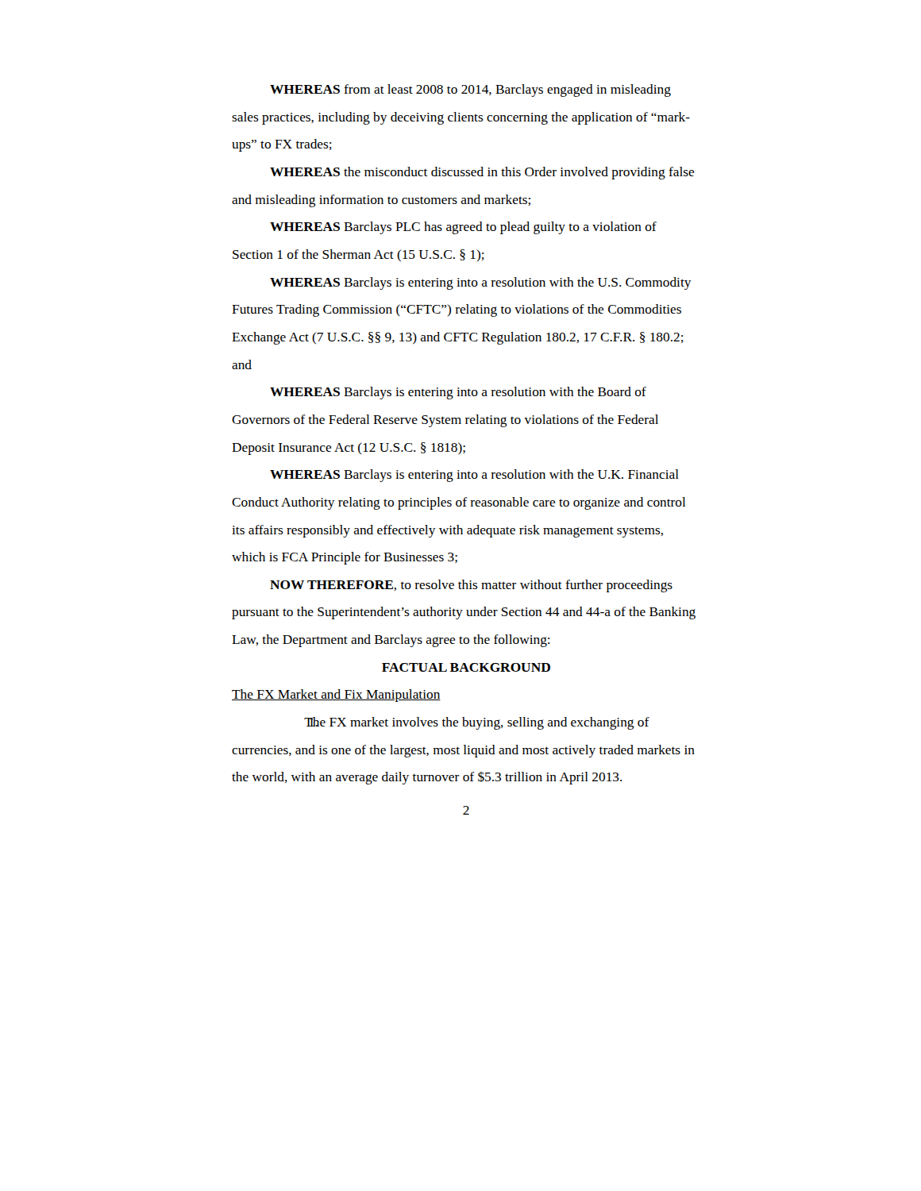WHEREAS from at least 2008 to 2014, Barclays engaged in misleading sales practices, including by deceiving clients concerning the application of “mark-ups” to FX trades;
WHEREAS the misconduct discussed in this Order involved providing false and misleading information to customers and markets;
WHEREAS Barclays PLC has agreed to plead guilty to a violation of Section 1 of the Sherman Act (15 U.S.C. § 1);
WHEREAS Barclays is entering into a resolution with the U.S. Commodity Futures Trading Commission (“CFTC”) relating to violations of the Commodities Exchange Act (7 U.S.C. §§ 9, 13) and CFTC Regulation 180.2, 17 C.F.R. § 180.2; and
WHEREAS Barclays is entering into a resolution with the Board of Governors of the Federal Reserve System relating to violations of the Federal Deposit Insurance Act (12 U.S.C. § 1818);
WHEREAS Barclays is entering into a resolution with the U.K. Financial Conduct Authority relating to principles of reasonable care to organize and control its affairs responsibly and effectively with adequate risk management systems, which is FCA Principle for Businesses 3;
NOW THEREFORE, to resolve this matter without further proceedings pursuant to the Superintendent’s authority under Section 44 and 44-a of the Banking Law, the Department and Barclays agree to the following:
FACTUAL BACKGROUND
The FX Market and Fix Manipulation
1. The FX market involves the buying, selling and exchanging of currencies, and is one of the largest, most liquid and most actively traded markets in the world, with an average daily turnover of $5.3 trillion in April 2013.
2